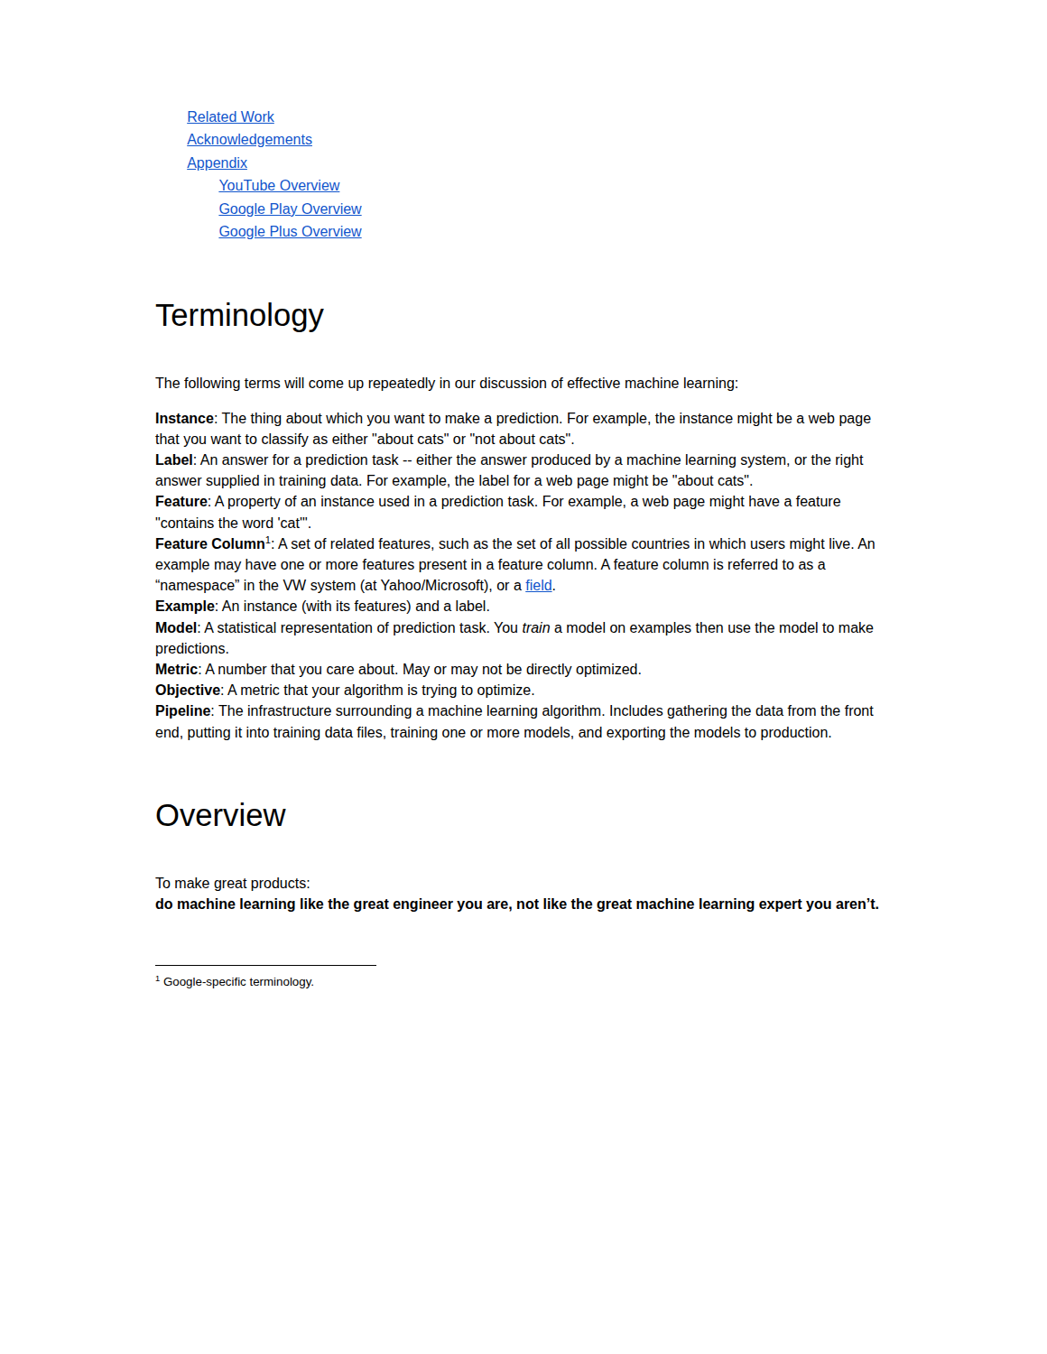Related Work
Acknowledgements
Appendix
YouTube Overview
Google Play Overview
Google Plus Overview
Terminology
The following terms will come up repeatedly in our discussion of effective machine learning:
Instance: The thing about which you want to make a prediction. For example, the instance might be a web page that you want to classify as either "about cats" or "not about cats".
Label: An answer for a prediction task -- either the answer produced by a machine learning system, or the right answer supplied in training data. For example, the label for a web page might be "about cats".
Feature: A property of an instance used in a prediction task. For example, a web page might have a feature "contains the word 'cat'".
Feature Column1: A set of related features, such as the set of all possible countries in which users might live. An example may have one or more features present in a feature column. A feature column is referred to as a “namespace” in the VW system (at Yahoo/Microsoft), or a field.
Example: An instance (with its features) and a label.
Model: A statistical representation of prediction task. You train a model on examples then use the model to make predictions.
Metric: A number that you care about. May or may not be directly optimized.
Objective: A metric that your algorithm is trying to optimize.
Pipeline: The infrastructure surrounding a machine learning algorithm. Includes gathering the data from the front end, putting it into training data files, training one or more models, and exporting the models to production.
Overview
To make great products:
do machine learning like the great engineer you are, not like the great machine learning expert you aren’t.
1 Google-specific terminology.